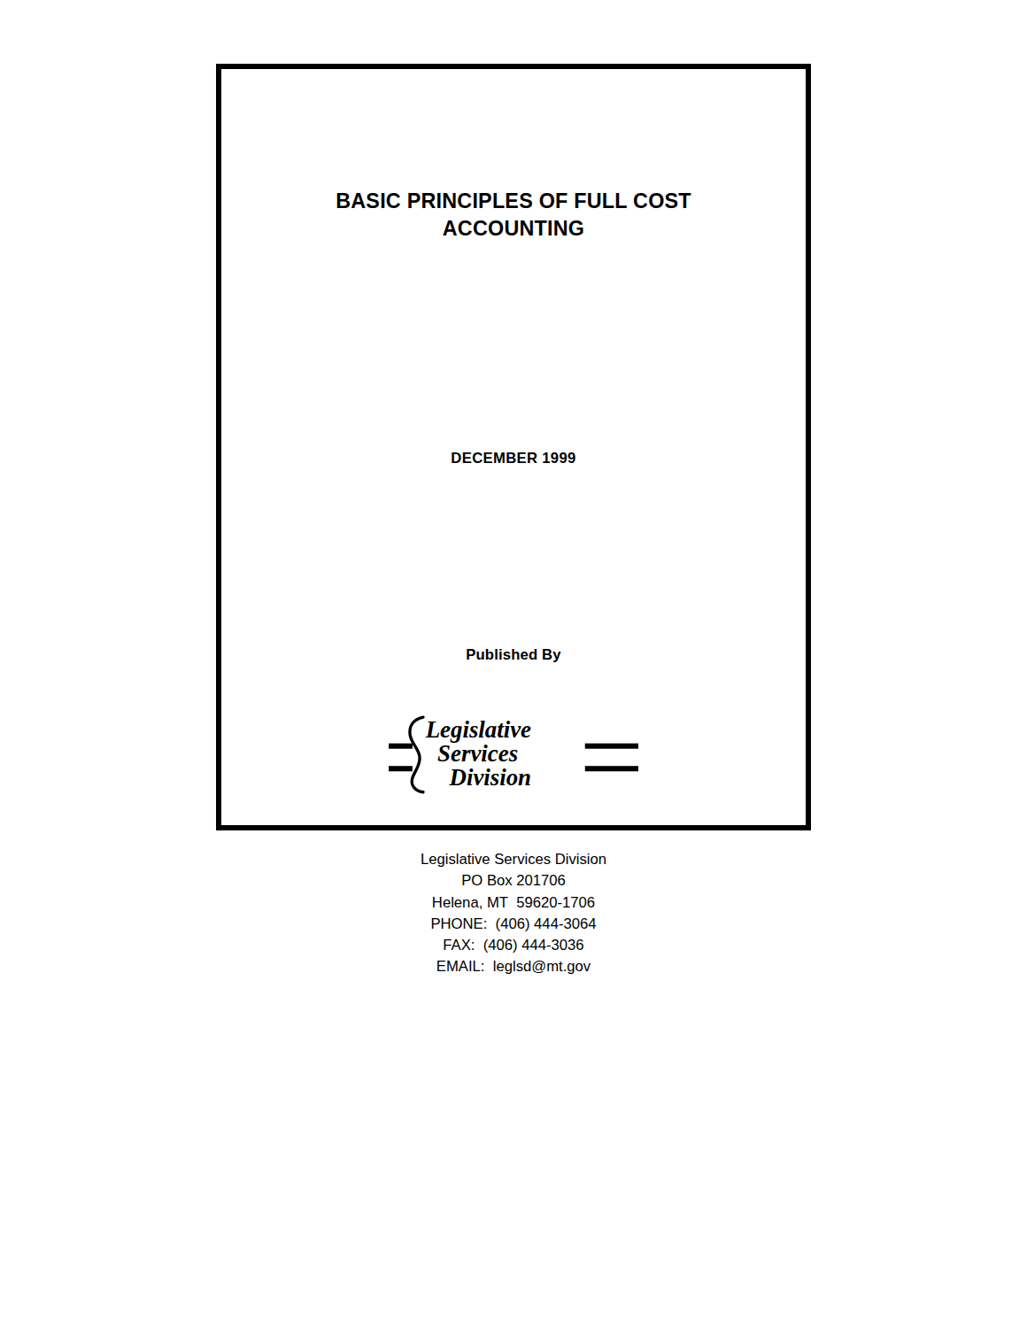BASIC PRINCIPLES OF FULL COST ACCOUNTING
DECEMBER 1999
Published By
Legislative Services Division
Legislative Services Division
PO Box 201706
Helena, MT 59620-1706
PHONE: (406) 444-3064
FAX: (406) 444-3036
EMAIL: leglsd@mt.gov